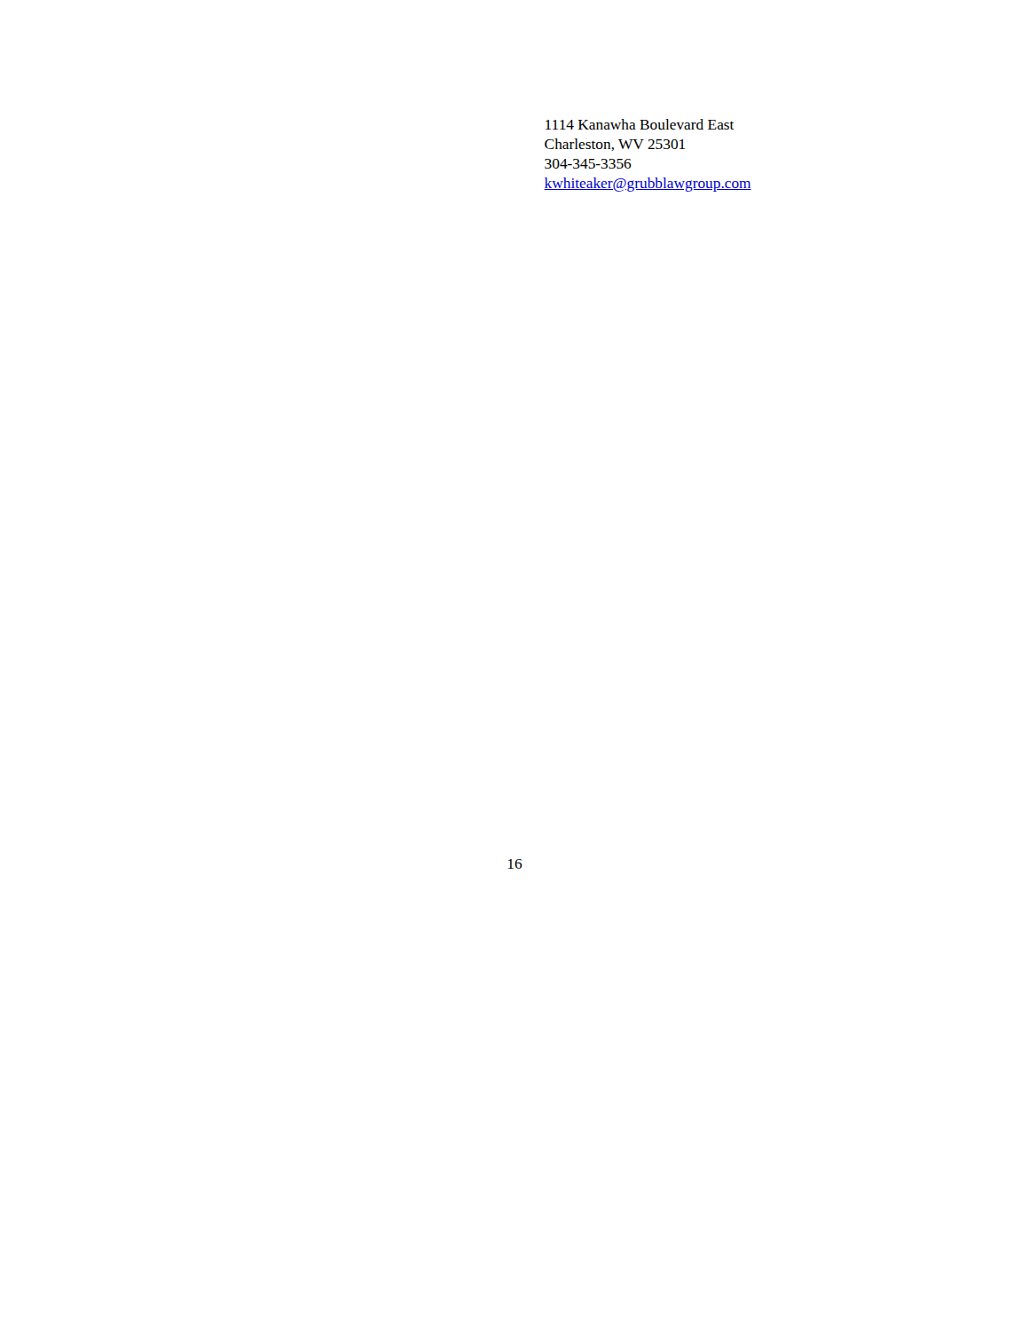1114 Kanawha Boulevard East
Charleston, WV 25301
304-345-3356
kwhiteaker@grubblawgroup.com
16